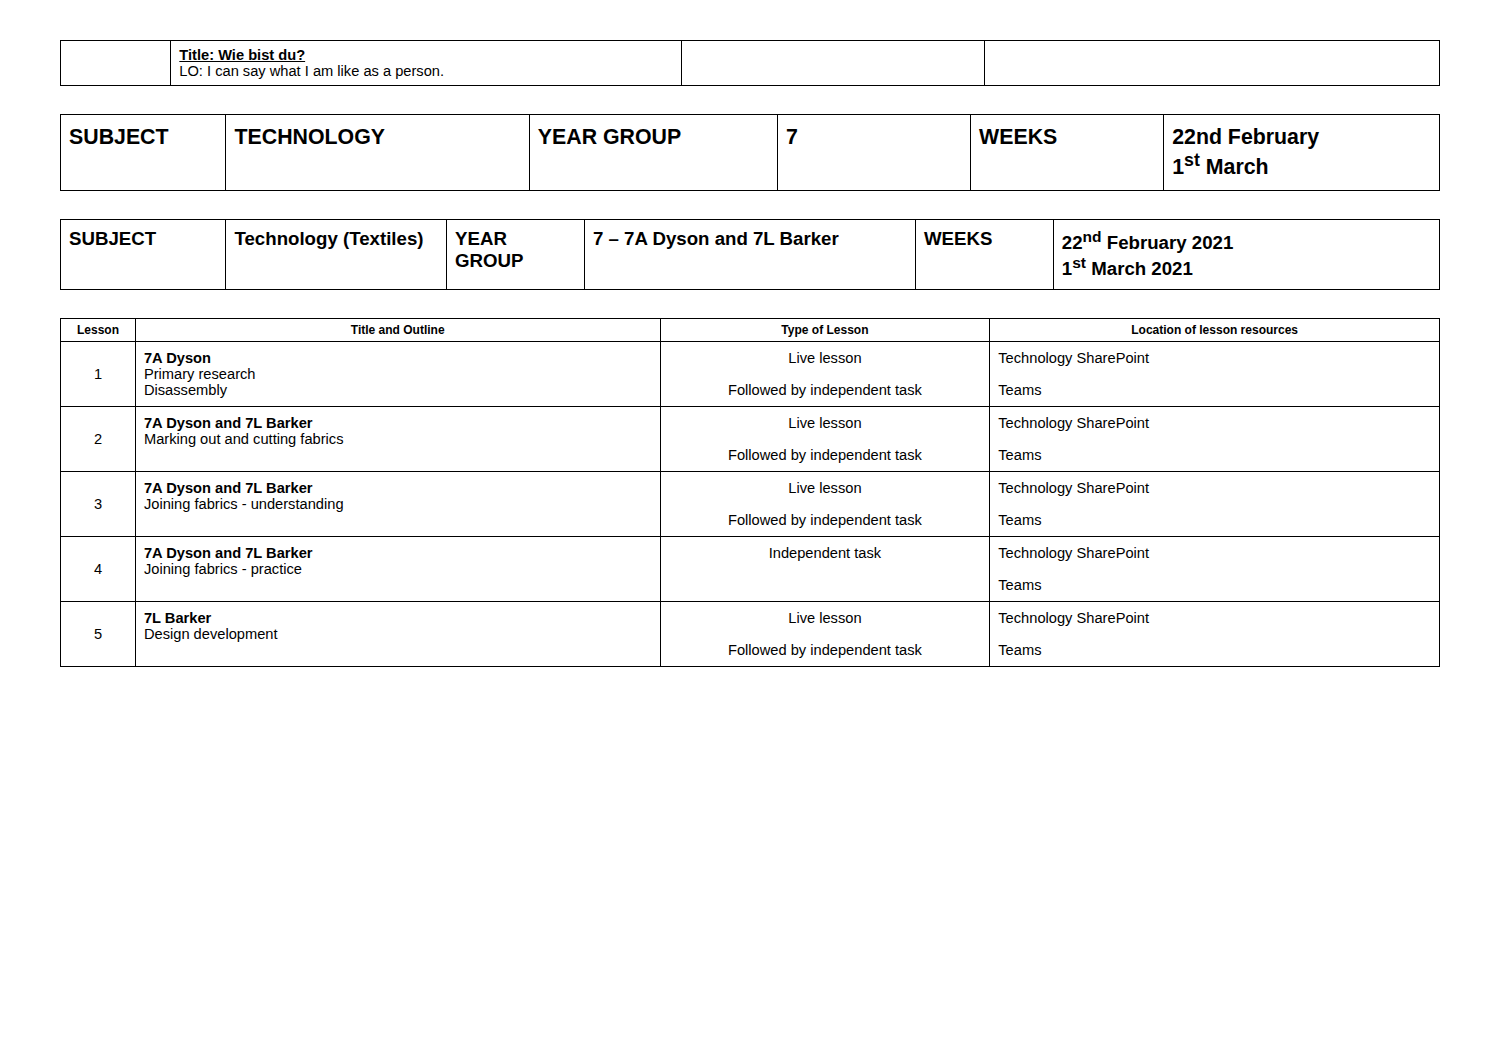| | Title: Wie bist du? LO: I can say what I am like as a person. | | |
| SUBJECT | TECHNOLOGY | YEAR GROUP | 7 | WEEKS | 22nd February 1 st March |
| SUBJECT | Technology (Textiles) | YEAR GROUP | 7 – 7A Dyson and 7L Barker | WEEKS | 22 nd February 2021 1 st March 2021 |
| Lesson | Title and Outline | Type of Lesson | Location of lesson resources |
| --- | --- | --- | --- |
| 1 | 7A Dyson Primary research Disassembly | Live lesson Followed by independent task | Technology SharePoint Teams |
| 2 | 7A Dyson and 7L Barker Marking out and cutting fabrics | Live lesson Followed by independent task | Technology SharePoint Teams |
| 3 | 7A Dyson and 7L Barker Joining fabrics - understanding | Live lesson Followed by independent task | Technology SharePoint Teams |
| 4 | 7A Dyson and 7L Barker Joining fabrics - practice | Independent task | Technology SharePoint Teams |
| 5 | 7L Barker Design development | Live lesson Followed by independent task | Technology SharePoint Teams |